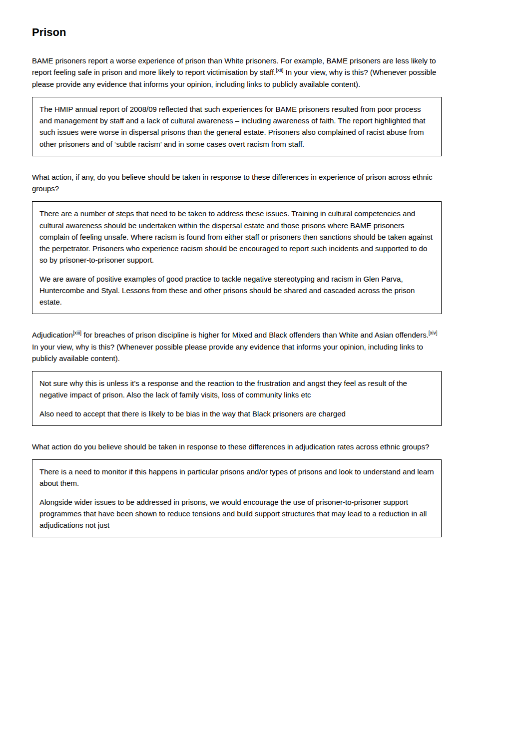Prison
BAME prisoners report a worse experience of prison than White prisoners. For example, BAME prisoners are less likely to report feeling safe in prison and more likely to report victimisation by staff.[xii] In your view, why is this? (Whenever possible please provide any evidence that informs your opinion, including links to publicly available content).
The HMIP annual report of 2008/09 reflected that such experiences for BAME prisoners resulted from poor process and management by staff and a lack of cultural awareness – including awareness of faith. The report highlighted that such issues were worse in dispersal prisons than the general estate. Prisoners also complained of racist abuse from other prisoners and of ‘subtle racism’ and in some cases overt racism from staff.
What action, if any, do you believe should be taken in response to these differences in experience of prison across ethnic groups?
There are a number of steps that need to be taken to address these issues. Training in cultural competencies and cultural awareness should be undertaken within the dispersal estate and those prisons where BAME prisoners complain of feeling unsafe. Where racism is found from either staff or prisoners then sanctions should be taken against the perpetrator. Prisoners who experience racism should be encouraged to report such incidents and supported to do so by prisoner-to-prisoner support.
We are aware of positive examples of good practice to tackle negative stereotyping and racism in Glen Parva, Huntercombe and Styal. Lessons from these and other prisons should be shared and cascaded across the prison estate.
Adjudication[xiii] for breaches of prison discipline is higher for Mixed and Black offenders than White and Asian offenders.[xiv] In your view, why is this? (Whenever possible please provide any evidence that informs your opinion, including links to publicly available content).
Not sure why this is unless it’s a response and the reaction to the frustration and angst they feel as result of the negative impact of prison. Also the lack of family visits, loss of community links etc
Also need to accept that there is likely to be bias in the way that Black prisoners are charged
What action do you believe should be taken in response to these differences in adjudication rates across ethnic groups?
There is a need to monitor if this happens in particular prisons and/or types of prisons and look to understand and learn about them.
Alongside wider issues to be addressed in prisons, we would encourage the use of prisoner-to-prisoner support programmes that have been shown to reduce tensions and build support structures that may lead to a reduction in all adjudications not just